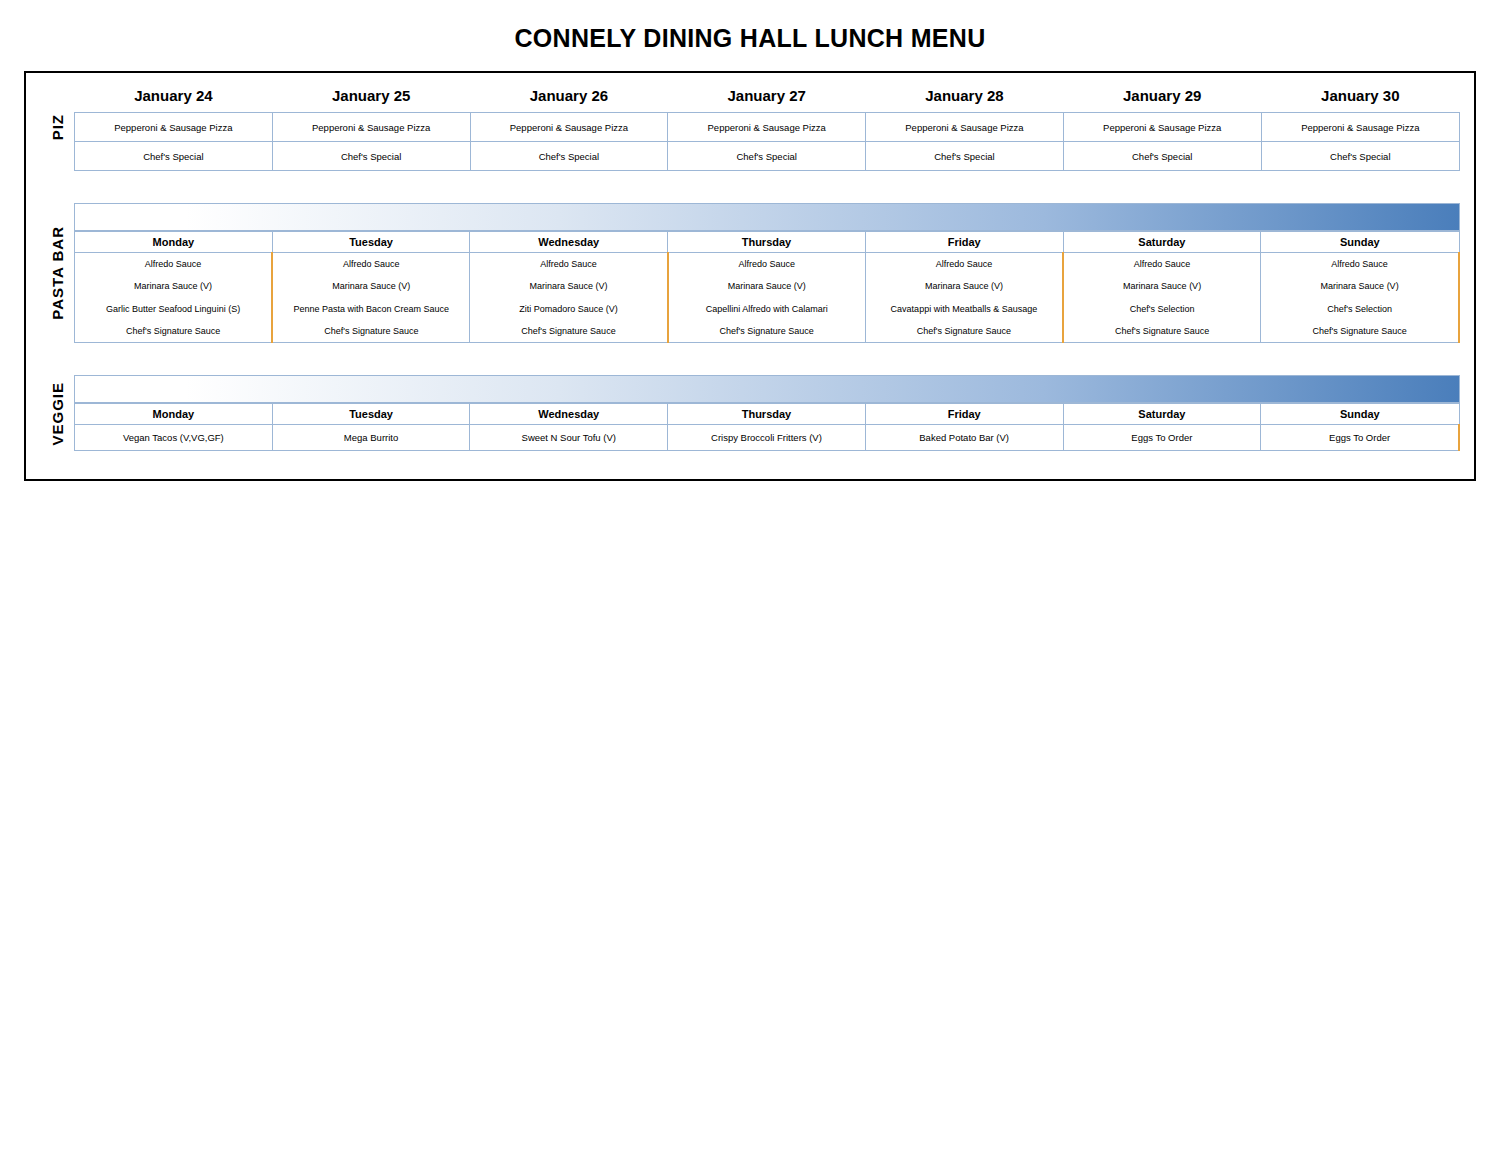CONNELY DINING HALL LUNCH MENU
PIZ
| January 24 | January 25 | January 26 | January 27 | January 28 | January 29 | January 30 |
| Pepperoni & Sausage Pizza | Pepperoni & Sausage Pizza | Pepperoni & Sausage Pizza | Pepperoni & Sausage Pizza | Pepperoni & Sausage Pizza | Pepperoni & Sausage Pizza | Pepperoni & Sausage Pizza |
| Chef's Special | Chef's Special | Chef's Special | Chef's Special | Chef's Special | Chef's Special | Chef's Special |
PASTA BAR
| Monday | Tuesday | Wednesday | Thursday | Friday | Saturday | Sunday |
| Alfredo Sauce | Alfredo Sauce | Alfredo Sauce | Alfredo Sauce | Alfredo Sauce | Alfredo Sauce | Alfredo Sauce |
| Marinara Sauce (V) | Marinara Sauce (V) | Marinara Sauce (V) | Marinara Sauce (V) | Marinara Sauce (V) | Marinara Sauce (V) | Marinara Sauce (V) |
| Garlic Butter Seafood Linguini (S) | Penne Pasta with Bacon Cream Sauce | Ziti Pomadoro Sauce (V) | Capellini Alfredo with Calamari | Cavatappi with Meatballs & Sausage | Chef's Selection | Chef's Selection |
| Chef's Signature Sauce | Chef's Signature Sauce | Chef's Signature Sauce | Chef's Signature Sauce | Chef's Signature Sauce | Chef's Signature Sauce | Chef's Signature Sauce |
VEGGIE
| Monday | Tuesday | Wednesday | Thursday | Friday | Saturday | Sunday |
| Vegan Tacos (V,VG,GF) | Mega Burrito | Sweet N Sour Tofu (V) | Crispy Broccoli Fritters (V) | Baked Potato Bar (V) | Eggs To Order | Eggs To Order |